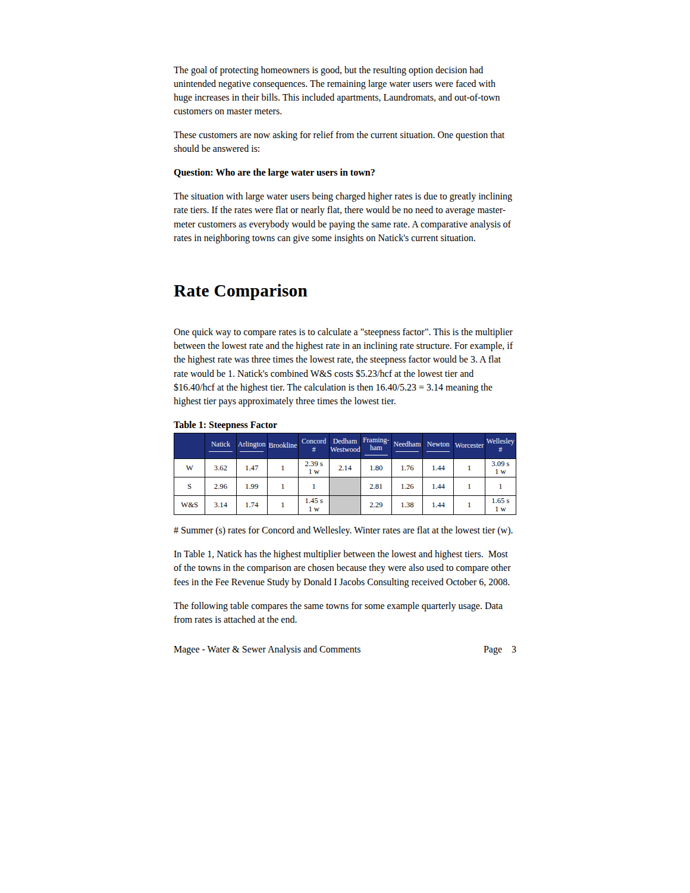The goal of protecting homeowners is good, but the resulting option decision had unintended negative consequences. The remaining large water users were faced with huge increases in their bills. This included apartments, Laundromats, and out-of-town customers on master meters.
These customers are now asking for relief from the current situation. One question that should be answered is:
Question: Who are the large water users in town?
The situation with large water users being charged higher rates is due to greatly inclining rate tiers. If the rates were flat or nearly flat, there would be no need to average master-meter customers as everybody would be paying the same rate. A comparative analysis of rates in neighboring towns can give some insights on Natick's current situation.
Rate Comparison
One quick way to compare rates is to calculate a "steepness factor". This is the multiplier between the lowest rate and the highest rate in an inclining rate structure. For example, if the highest rate was three times the lowest rate, the steepness factor would be 3. A flat rate would be 1. Natick's combined W&S costs $5.23/hcf at the lowest tier and $16.40/hcf at the highest tier. The calculation is then 16.40/5.23 = 3.14 meaning the highest tier pays approximately three times the lowest tier.
Table 1: Steepness Factor
| | Natick | Arlington | Brookline | Concord # | Dedham Westwood | Framing- ham | Needham | Newton | Worcester | Wellesley # |
| --- | --- | --- | --- | --- | --- | --- | --- | --- | --- | --- |
| W | 3.62 | 1.47 | 1 | 2.39 s 1 w | 2.14 | 1.80 | 1.76 | 1.44 | 1 | 3.09 s 1 w |
| S | 2.96 | 1.99 | 1 | 1 | | 2.81 | 1.26 | 1.44 | 1 | 1 |
| W&S | 3.14 | 1.74 | 1 | 1.45 s 1 w | | 2.29 | 1.38 | 1.44 | 1 | 1.65 s 1 w |
# Summer (s) rates for Concord and Wellesley. Winter rates are flat at the lowest tier (w).
In Table 1, Natick has the highest multiplier between the lowest and highest tiers. Most of the towns in the comparison are chosen because they were also used to compare other fees in the Fee Revenue Study by Donald I Jacobs Consulting received October 6, 2008.
The following table compares the same towns for some example quarterly usage. Data from rates is attached at the end.
Magee - Water & Sewer Analysis and Comments Page 3